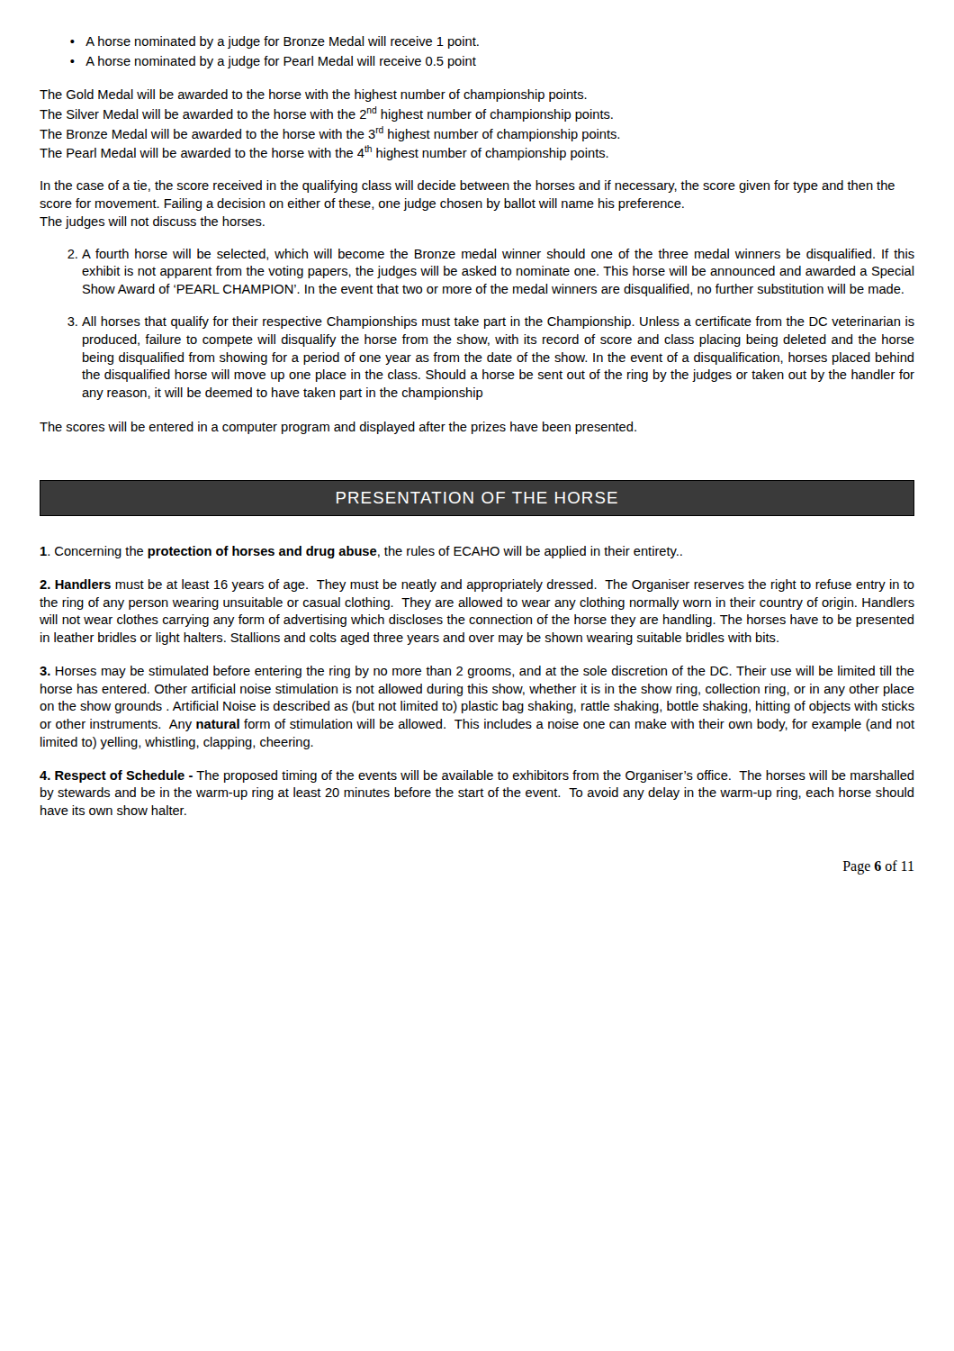A horse nominated by a judge for Bronze Medal will receive 1 point.
A horse nominated by a judge for Pearl Medal will receive 0.5 point
The Gold Medal will be awarded to the horse with the highest number of championship points.
The Silver Medal will be awarded to the horse with the 2nd highest number of championship points.
The Bronze Medal will be awarded to the horse with the 3rd highest number of championship points.
The Pearl Medal will be awarded to the horse with the 4th highest number of championship points.
In the case of a tie, the score received in the qualifying class will decide between the horses and if necessary, the score given for type and then the score for movement. Failing a decision on either of these, one judge chosen by ballot will name his preference.
The judges will not discuss the horses.
A fourth horse will be selected, which will become the Bronze medal winner should one of the three medal winners be disqualified. If this exhibit is not apparent from the voting papers, the judges will be asked to nominate one. This horse will be announced and awarded a Special Show Award of ‘PEARL CHAMPION’. In the event that two or more of the medal winners are disqualified, no further substitution will be made.
All horses that qualify for their respective Championships must take part in the Championship. Unless a certificate from the DC veterinarian is produced, failure to compete will disqualify the horse from the show, with its record of score and class placing being deleted and the horse being disqualified from showing for a period of one year as from the date of the show. In the event of a disqualification, horses placed behind the disqualified horse will move up one place in the class. Should a horse be sent out of the ring by the judges or taken out by the handler for any reason, it will be deemed to have taken part in the championship
The scores will be entered in a computer program and displayed after the prizes have been presented.
PRESENTATION OF THE HORSE
1. Concerning the protection of horses and drug abuse, the rules of ECAHO will be applied in their entirety..
2. Handlers must be at least 16 years of age. They must be neatly and appropriately dressed. The Organiser reserves the right to refuse entry in to the ring of any person wearing unsuitable or casual clothing. They are allowed to wear any clothing normally worn in their country of origin. Handlers will not wear clothes carrying any form of advertising which discloses the connection of the horse they are handling. The horses have to be presented in leather bridles or light halters. Stallions and colts aged three years and over may be shown wearing suitable bridles with bits.
3. Horses may be stimulated before entering the ring by no more than 2 grooms, and at the sole discretion of the DC. Their use will be limited till the horse has entered. Other artificial noise stimulation is not allowed during this show, whether it is in the show ring, collection ring, or in any other place on the show grounds . Artificial Noise is described as (but not limited to) plastic bag shaking, rattle shaking, bottle shaking, hitting of objects with sticks or other instruments. Any natural form of stimulation will be allowed. This includes a noise one can make with their own body, for example (and not limited to) yelling, whistling, clapping, cheering.
4. Respect of Schedule - The proposed timing of the events will be available to exhibitors from the Organiser’s office. The horses will be marshalled by stewards and be in the warm-up ring at least 20 minutes before the start of the event. To avoid any delay in the warm-up ring, each horse should have its own show halter.
Page 6 of 11